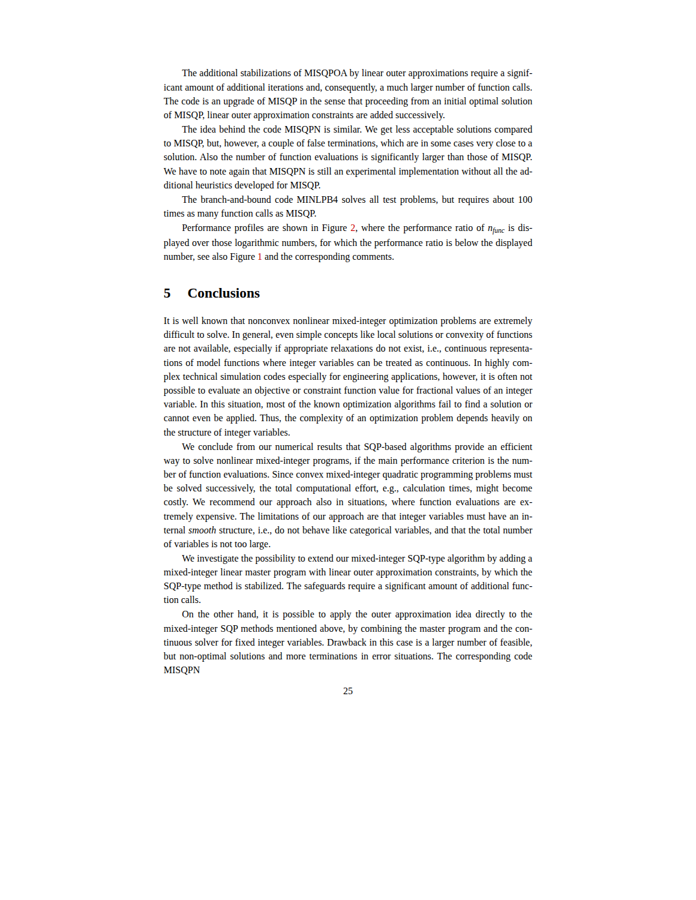The additional stabilizations of MISQPOA by linear outer approximations require a significant amount of additional iterations and, consequently, a much larger number of function calls. The code is an upgrade of MISQP in the sense that proceeding from an initial optimal solution of MISQP, linear outer approximation constraints are added successively.
The idea behind the code MISQPN is similar. We get less acceptable solutions compared to MISQP, but, however, a couple of false terminations, which are in some cases very close to a solution. Also the number of function evaluations is significantly larger than those of MISQP. We have to note again that MISQPN is still an experimental implementation without all the additional heuristics developed for MISQP.
The branch-and-bound code MINLPB4 solves all test problems, but requires about 100 times as many function calls as MISQP.
Performance profiles are shown in Figure 2, where the performance ratio of nfunc is displayed over those logarithmic numbers, for which the performance ratio is below the displayed number, see also Figure 1 and the corresponding comments.
5 Conclusions
It is well known that nonconvex nonlinear mixed-integer optimization problems are extremely difficult to solve. In general, even simple concepts like local solutions or convexity of functions are not available, especially if appropriate relaxations do not exist, i.e., continuous representations of model functions where integer variables can be treated as continuous. In highly complex technical simulation codes especially for engineering applications, however, it is often not possible to evaluate an objective or constraint function value for fractional values of an integer variable. In this situation, most of the known optimization algorithms fail to find a solution or cannot even be applied. Thus, the complexity of an optimization problem depends heavily on the structure of integer variables.
We conclude from our numerical results that SQP-based algorithms provide an efficient way to solve nonlinear mixed-integer programs, if the main performance criterion is the number of function evaluations. Since convex mixed-integer quadratic programming problems must be solved successively, the total computational effort, e.g., calculation times, might become costly. We recommend our approach also in situations, where function evaluations are extremely expensive. The limitations of our approach are that integer variables must have an internal smooth structure, i.e., do not behave like categorical variables, and that the total number of variables is not too large.
We investigate the possibility to extend our mixed-integer SQP-type algorithm by adding a mixed-integer linear master program with linear outer approximation constraints, by which the SQP-type method is stabilized. The safeguards require a significant amount of additional function calls.
On the other hand, it is possible to apply the outer approximation idea directly to the mixed-integer SQP methods mentioned above, by combining the master program and the continuous solver for fixed integer variables. Drawback in this case is a larger number of feasible, but non-optimal solutions and more terminations in error situations. The corresponding code MISQPN
25